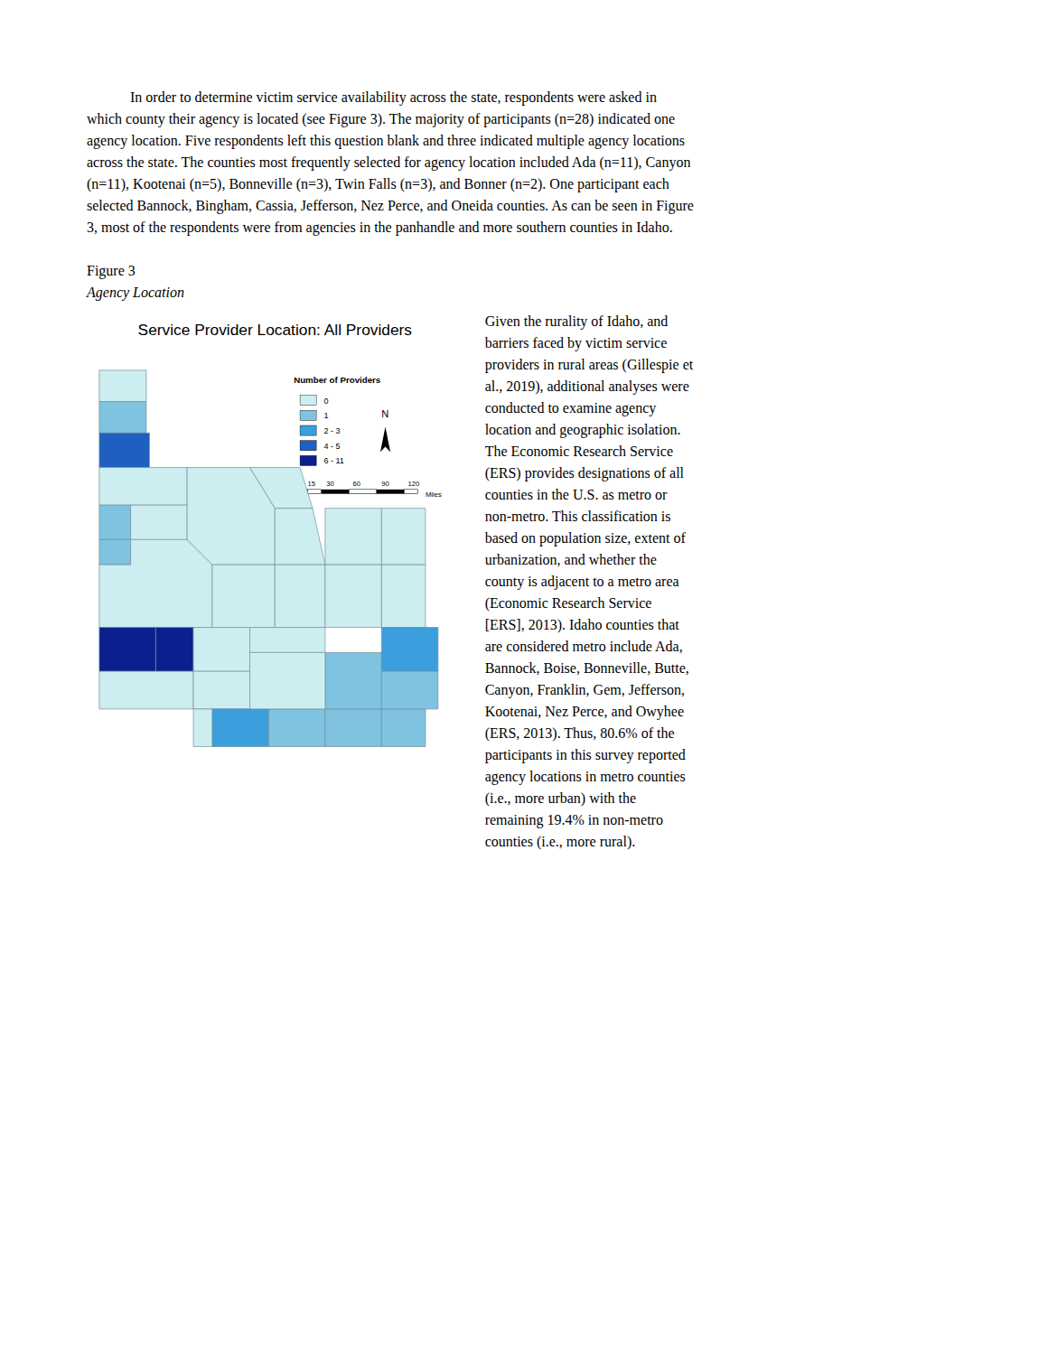In order to determine victim service availability across the state, respondents were asked in which county their agency is located (see Figure 3). The majority of participants (n=28) indicated one agency location. Five respondents left this question blank and three indicated multiple agency locations across the state. The counties most frequently selected for agency location included Ada (n=11), Canyon (n=11), Kootenai (n=5), Bonneville (n=3), Twin Falls (n=3), and Bonner (n=2). One participant each selected Bannock, Bingham, Cassia, Jefferson, Nez Perce, and Oneida counties. As can be seen in Figure 3, most of the respondents were from agencies in the panhandle and more southern counties in Idaho.
Figure 3
Agency Location
Service Provider Location: All Providers
Service Provider Location: All Providers Map of Idaho counties shaded by number of victim service providers. Legend categories: 0, 1, 2 to 3, 4 to 5, 6 to 11. Scale bar shows 0 to 120 miles. North arrow indicated. Number of Providers 0 1 2 - 3 4 - 5 6 - 11 N 0 15 30 60 90 120 Miles
Given the rurality of Idaho, and barriers faced by victim service providers in rural areas (Gillespie et al., 2019), additional analyses were conducted to examine agency location and geographic isolation. The Economic Research Service (ERS) provides designations of all counties in the U.S. as metro or non-metro. This classification is based on population size, extent of urbanization, and whether the county is adjacent to a metro area (Economic Research Service [ERS], 2013). Idaho counties that are considered metro include Ada, Bannock, Boise, Bonneville, Butte, Canyon, Franklin, Gem, Jefferson, Kootenai, Nez Perce, and Owyhee (ERS, 2013). Thus, 80.6% of the participants in this survey reported agency locations in metro counties (i.e., more urban) with the remaining 19.4% in non-metro counties (i.e., more rural).